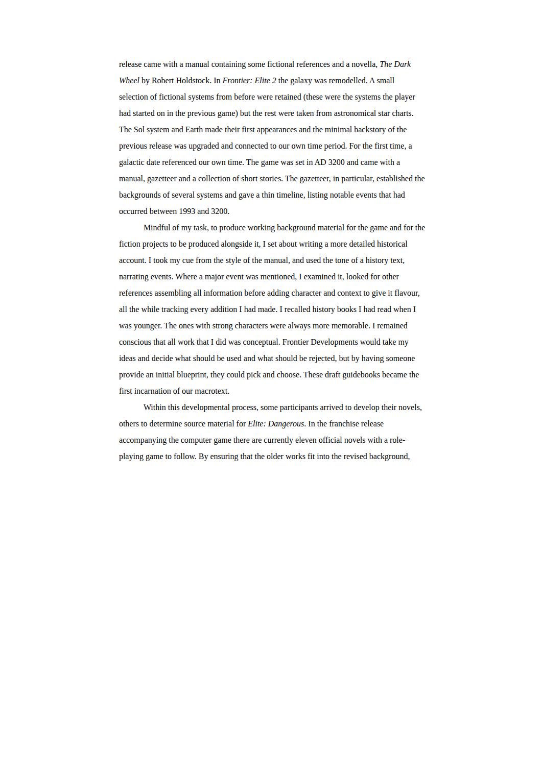release came with a manual containing some fictional references and a novella, The Dark Wheel by Robert Holdstock. In Frontier: Elite 2 the galaxy was remodelled. A small selection of fictional systems from before were retained (these were the systems the player had started on in the previous game) but the rest were taken from astronomical star charts. The Sol system and Earth made their first appearances and the minimal backstory of the previous release was upgraded and connected to our own time period. For the first time, a galactic date referenced our own time. The game was set in AD 3200 and came with a manual, gazetteer and a collection of short stories. The gazetteer, in particular, established the backgrounds of several systems and gave a thin timeline, listing notable events that had occurred between 1993 and 3200.
Mindful of my task, to produce working background material for the game and for the fiction projects to be produced alongside it, I set about writing a more detailed historical account. I took my cue from the style of the manual, and used the tone of a history text, narrating events. Where a major event was mentioned, I examined it, looked for other references assembling all information before adding character and context to give it flavour, all the while tracking every addition I had made. I recalled history books I had read when I was younger. The ones with strong characters were always more memorable. I remained conscious that all work that I did was conceptual. Frontier Developments would take my ideas and decide what should be used and what should be rejected, but by having someone provide an initial blueprint, they could pick and choose. These draft guidebooks became the first incarnation of our macrotext.
Within this developmental process, some participants arrived to develop their novels, others to determine source material for Elite: Dangerous. In the franchise release accompanying the computer game there are currently eleven official novels with a role-playing game to follow. By ensuring that the older works fit into the revised background,